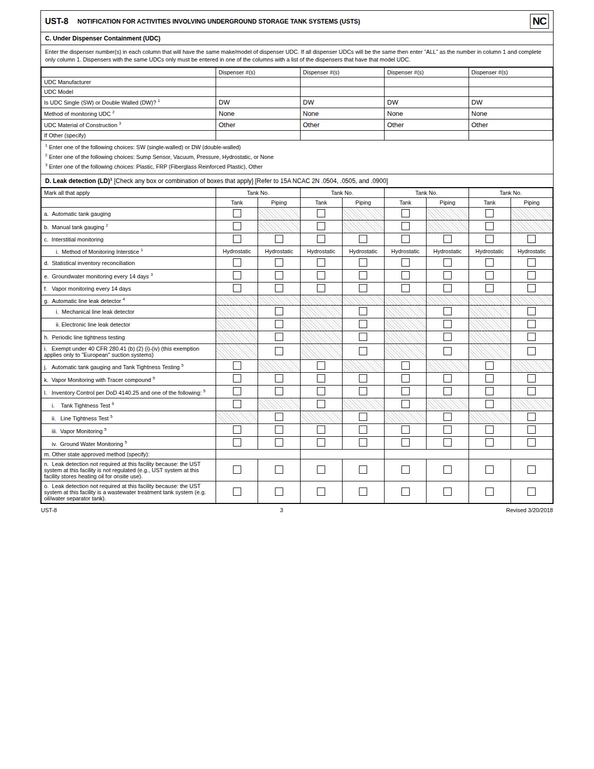UST-8
Notification for Activities Involving Underground Storage Tank Systems (USTs)
NC
C. Under Dispenser Containment (UDC)
Enter the dispenser number(s) in each column that will have the same make/model of dispenser UDC. If all dispenser UDCs will be the same then enter “ALL” as the number in column 1 and complete only column 1. Dispensers with the same UDCs only must be entered in one of the columns with a list of the dispensers that have that model UDC.
| | Dispenser #(s) | Dispenser #(s) | Dispenser #(s) | Dispenser #(s) |
| UDC Manufacturer | | | | |
| UDC Model | | | | |
| Is UDC Single (SW) or Double Walled (DW)? 1 | DW | DW | DW | DW |
| Method of monitoring UDC 2 | None | None | None | None |
| UDC Material of Construction 3 | Other | Other | Other | Other |
| If Other (specify) | | | | |
1 Enter one of the following choices: SW (single-walled) or DW (double-walled)
2 Enter one of the following choices: Sump Sensor, Vacuum, Pressure, Hydrostatic, or None
3 Enter one of the following choices: Plastic, FRP (Fiberglass Reinforced Plastic), Other
D. Leak detection (LD)1 [Check any box or combination of boxes that apply] [Refer to 15A NCAC 2N .0504, .0505, and .0900]
| Mark all that apply | Tank No. | Tank No. | Tank No. | Tank No. |
| | Tank | Piping | Tank | Piping | Tank | Piping | Tank | Piping |
| a. Automatic tank gauging | | | | | | | | |
| b. Manual tank gauging 2 | | | | | | | | |
| c. Interstitial monitoring | | | | | | | | |
| i. Method of Monitoring Interstice 1 | Hydrostatic | Hydrostatic | Hydrostatic | Hydrostatic | Hydrostatic | Hydrostatic | Hydrostatic | Hydrostatic |
| d. Statistical inventory reconciliation | | | | | | | | |
| e. Groundwater monitoring every 14 days 3 | | | | | | | | |
| f. Vapor monitoring every 14 days | | | | | | | | |
| g. Automatic line leak detector 4 | | | | | | | | |
| i. Mechanical line leak detector | | | | | | | | |
| ii. Electronic line leak detector | | | | | | | | |
| h. Periodic line tightness testing | | | | | | | | |
| i. Exempt under 40 CFR 280.41 (b) (2) (i)-(iv) (this exemption applies only to "European" suction systems) | | | | | | | | |
| j. Automatic tank gauging and Tank Tightness Testing 5 | | | | | | | | |
| k. Vapor Monitoring with Tracer compound 5 | | | | | | | | |
| l. Inventory Control per DoD 4140.25 and one of the following: 5 | | | | | | | | |
| i. Tank Tightness Test 5 | | | | | | | | |
| ii. Line Tightness Test 5 | | | | | | | | |
| iii. Vapor Monitoring 5 | | | | | | | | |
| iv. Ground Water Monitoring 5 | | | | | | | | |
| m. Other state approved method (specify): | | | | |
| n. Leak detection not required at this facility because: the UST system at this facility is not regulated (e.g., UST system at this facility stores heating oil for onsite use). | | | | | | | | |
| o. Leak detection not required at this facility because: the UST system at this facility is a wastewater treatment tank system (e.g. oil/water separator tank). | | | | | | | | |
UST-8
3
Revised 3/20/2018